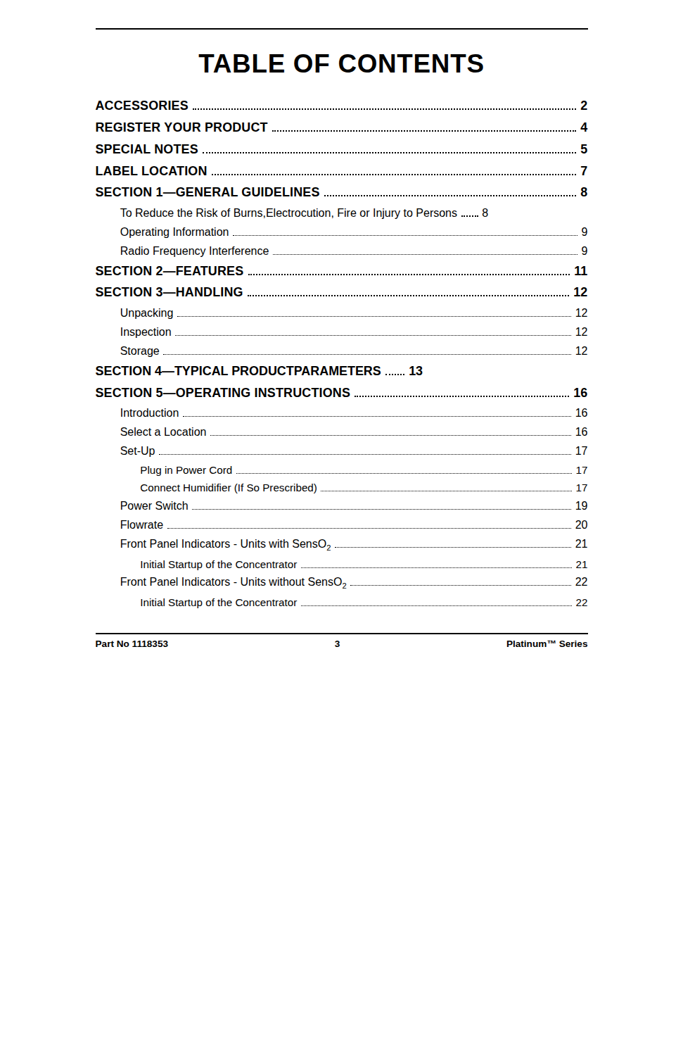TABLE OF CONTENTS
ACCESSORIES 2
REGISTER YOUR PRODUCT 4
SPECIAL NOTES 5
LABEL LOCATION 7
SECTION 1—GENERAL GUIDELINES 8
To Reduce the Risk of Burns, Electrocution, Fire or Injury to Persons 8
Operating Information 9
Radio Frequency Interference 9
SECTION 2—FEATURES 11
SECTION 3—HANDLING 12
Unpacking 12
Inspection 12
Storage 12
SECTION 4—TYPICAL PRODUCT PARAMETERS 13
SECTION 5—OPERATING INSTRUCTIONS 16
Introduction 16
Select a Location 16
Set-Up 17
Plug in Power Cord 17
Connect Humidifier (If So Prescribed) 17
Power Switch 19
Flowrate 20
Front Panel Indicators - Units with SensO2 21
Initial Startup of the Concentrator 21
Front Panel Indicators - Units without SensO2 22
Initial Startup of the Concentrator 22
Part No 1118353 3 Platinum™ Series